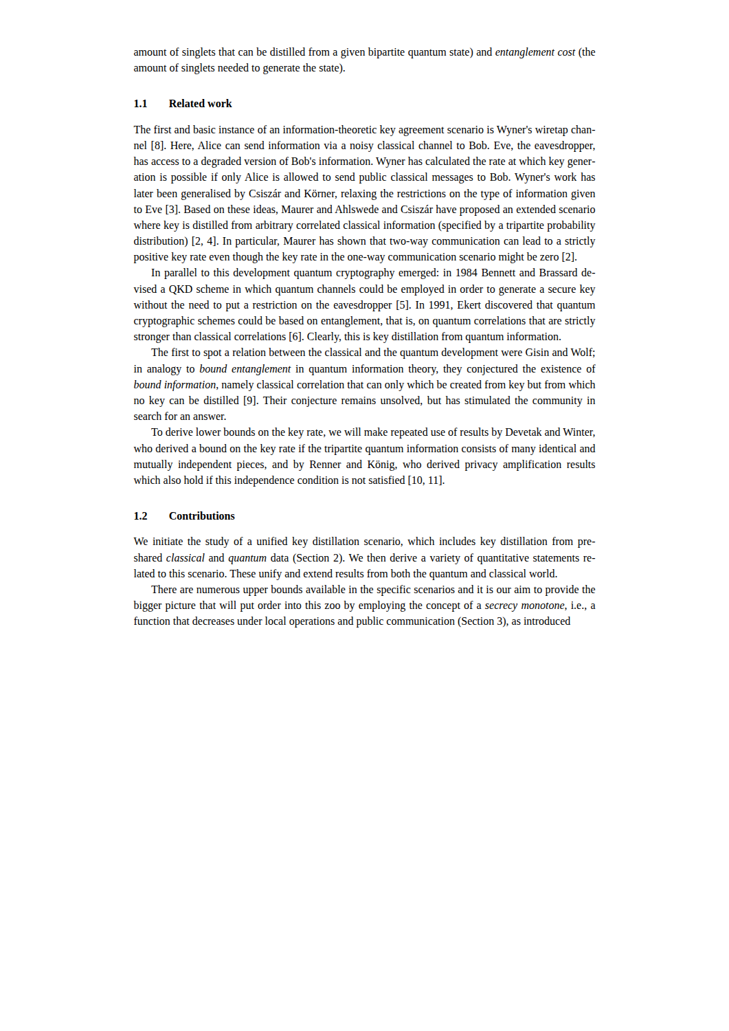amount of singlets that can be distilled from a given bipartite quantum state) and entanglement cost (the amount of singlets needed to generate the state).
1.1 Related work
The first and basic instance of an information-theoretic key agreement scenario is Wyner's wiretap channel [8]. Here, Alice can send information via a noisy classical channel to Bob. Eve, the eavesdropper, has access to a degraded version of Bob's information. Wyner has calculated the rate at which key generation is possible if only Alice is allowed to send public classical messages to Bob. Wyner's work has later been generalised by Csiszár and Körner, relaxing the restrictions on the type of information given to Eve [3]. Based on these ideas, Maurer and Ahlswede and Csiszár have proposed an extended scenario where key is distilled from arbitrary correlated classical information (specified by a tripartite probability distribution) [2, 4]. In particular, Maurer has shown that two-way communication can lead to a strictly positive key rate even though the key rate in the one-way communication scenario might be zero [2].
In parallel to this development quantum cryptography emerged: in 1984 Bennett and Brassard devised a QKD scheme in which quantum channels could be employed in order to generate a secure key without the need to put a restriction on the eavesdropper [5]. In 1991, Ekert discovered that quantum cryptographic schemes could be based on entanglement, that is, on quantum correlations that are strictly stronger than classical correlations [6]. Clearly, this is key distillation from quantum information.
The first to spot a relation between the classical and the quantum development were Gisin and Wolf; in analogy to bound entanglement in quantum information theory, they conjectured the existence of bound information, namely classical correlation that can only which be created from key but from which no key can be distilled [9]. Their conjecture remains unsolved, but has stimulated the community in search for an answer.
To derive lower bounds on the key rate, we will make repeated use of results by Devetak and Winter, who derived a bound on the key rate if the tripartite quantum information consists of many identical and mutually independent pieces, and by Renner and König, who derived privacy amplification results which also hold if this independence condition is not satisfied [10, 11].
1.2 Contributions
We initiate the study of a unified key distillation scenario, which includes key distillation from pre-shared classical and quantum data (Section 2). We then derive a variety of quantitative statements related to this scenario. These unify and extend results from both the quantum and classical world.
There are numerous upper bounds available in the specific scenarios and it is our aim to provide the bigger picture that will put order into this zoo by employing the concept of a secrecy monotone, i.e., a function that decreases under local operations and public communication (Section 3), as introduced